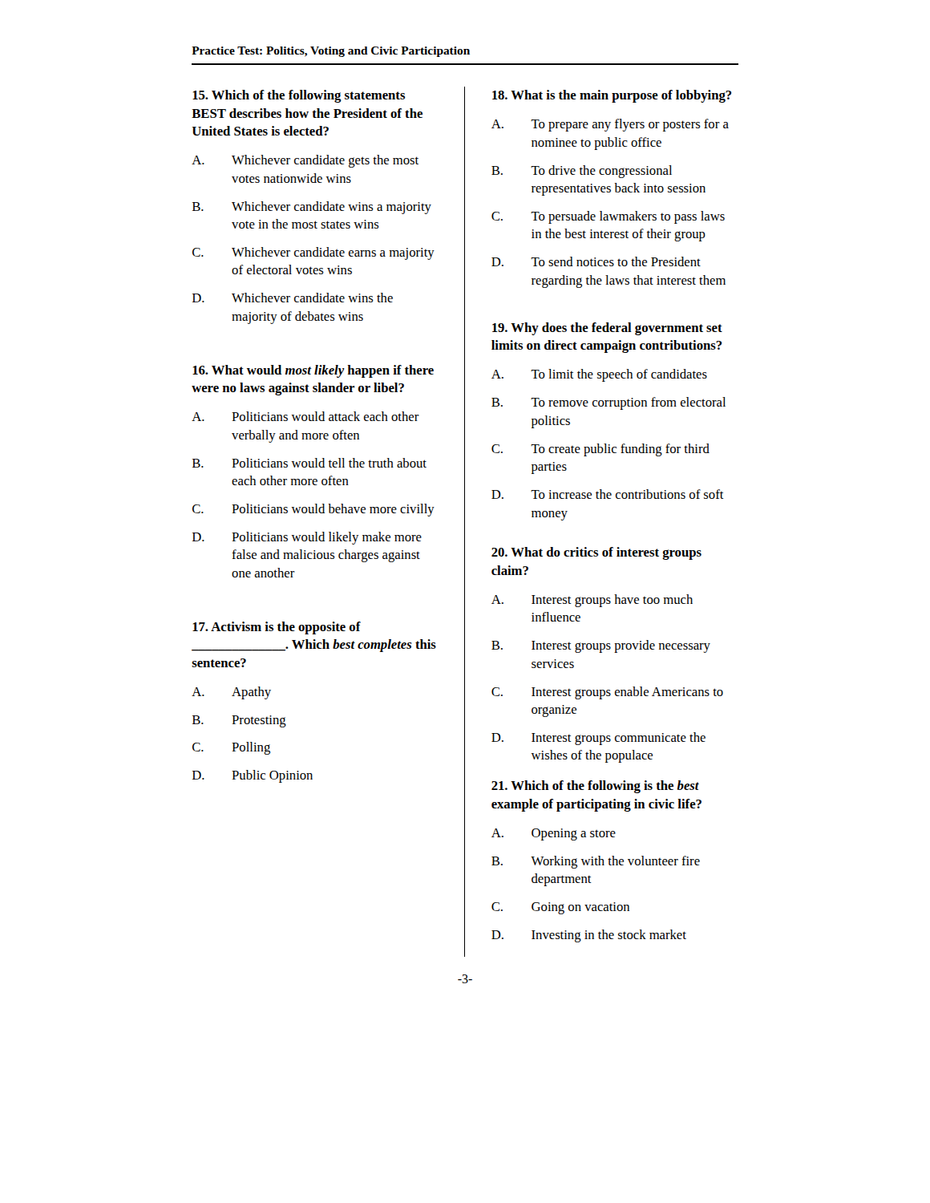Practice Test: Politics, Voting and Civic Participation
15. Which of the following statements BEST describes how the President of the United States is elected?
A. Whichever candidate gets the most votes nationwide wins
B. Whichever candidate wins a majority vote in the most states wins
C. Whichever candidate earns a majority of electoral votes wins
D. Whichever candidate wins the majority of debates wins
16. What would most likely happen if there were no laws against slander or libel?
A. Politicians would attack each other verbally and more often
B. Politicians would tell the truth about each other more often
C. Politicians would behave more civilly
D. Politicians would likely make more false and malicious charges against one another
17. Activism is the opposite of ______________. Which best completes this sentence?
A. Apathy
B. Protesting
C. Polling
D. Public Opinion
18. What is the main purpose of lobbying?
A. To prepare any flyers or posters for a nominee to public office
B. To drive the congressional representatives back into session
C. To persuade lawmakers to pass laws in the best interest of their group
D. To send notices to the President regarding the laws that interest them
19. Why does the federal government set limits on direct campaign contributions?
A. To limit the speech of candidates
B. To remove corruption from electoral politics
C. To create public funding for third parties
D. To increase the contributions of soft money
20. What do critics of interest groups claim?
A. Interest groups have too much influence
B. Interest groups provide necessary services
C. Interest groups enable Americans to organize
D. Interest groups communicate the wishes of the populace
21. Which of the following is the best example of participating in civic life?
A. Opening a store
B. Working with the volunteer fire department
C. Going on vacation
D. Investing in the stock market
-3-